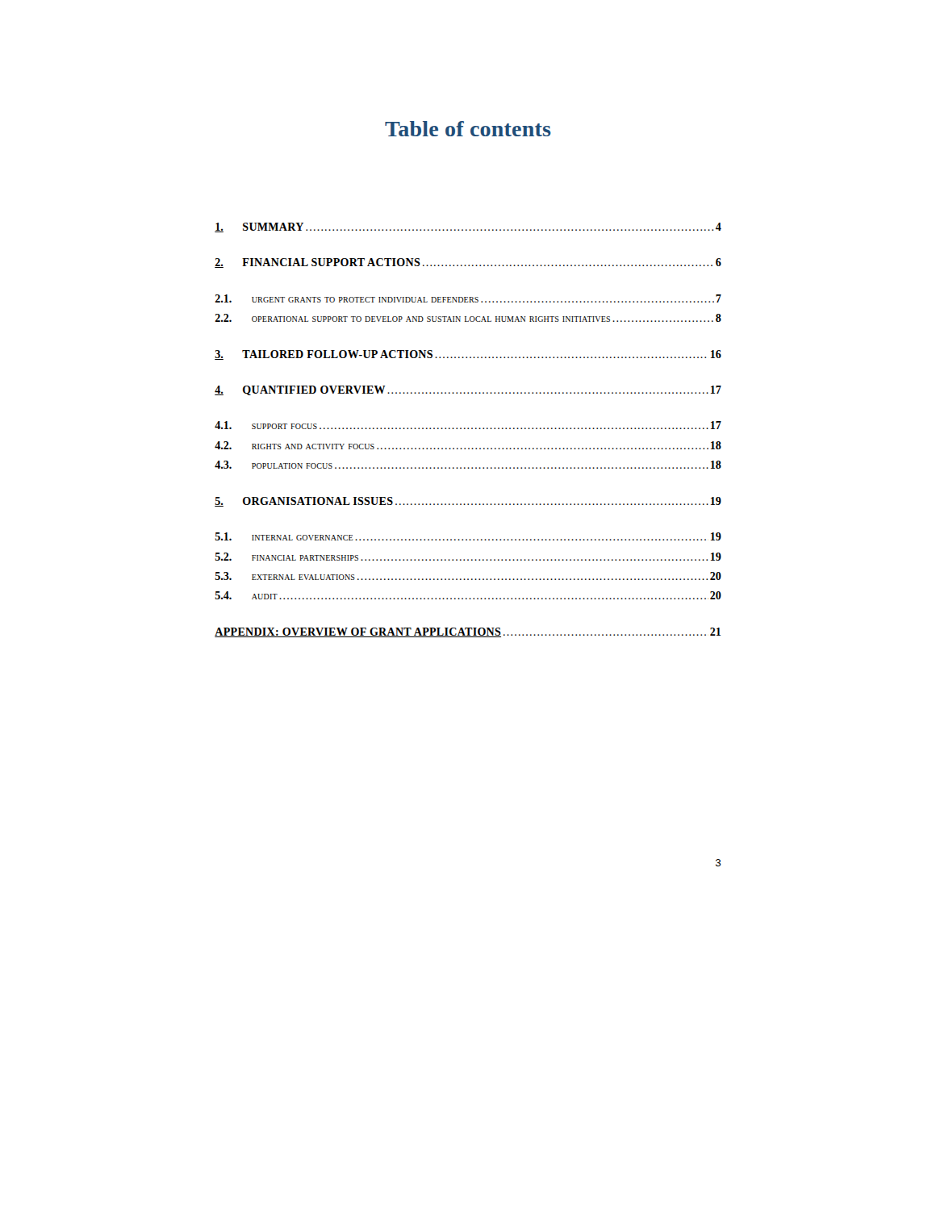Table of contents
1. Summary ........................................................................................................................................... 4
2. Financial support actions ......................................................................................................... 6
2.1. Urgent Grants to Protect Individual Defenders ................................................................................. 7
2.2. Operational Support to Develop and Sustain Local Human Rights Initiatives ......................................... 8
3. Tailored follow-up actions ....................................................................................................... 16
4. Quantified overview .............................................................................................................. 17
4.1. Support Focus ............................................................................................................................. 17
4.2. Rights and Activity Focus .............................................................................................................. 18
4.3. Population Focus .......................................................................................................................... 18
5. Organisational issues ............................................................................................................. 19
5.1. Internal governance ..................................................................................................................... 19
5.2. Financial Partnerships .................................................................................................................. 19
5.3. External Evaluations ..................................................................................................................... 20
5.4. Audit ............................................................................................................................................. 20
Appendix: Overview of grant applications ....................................................................................... 21
3